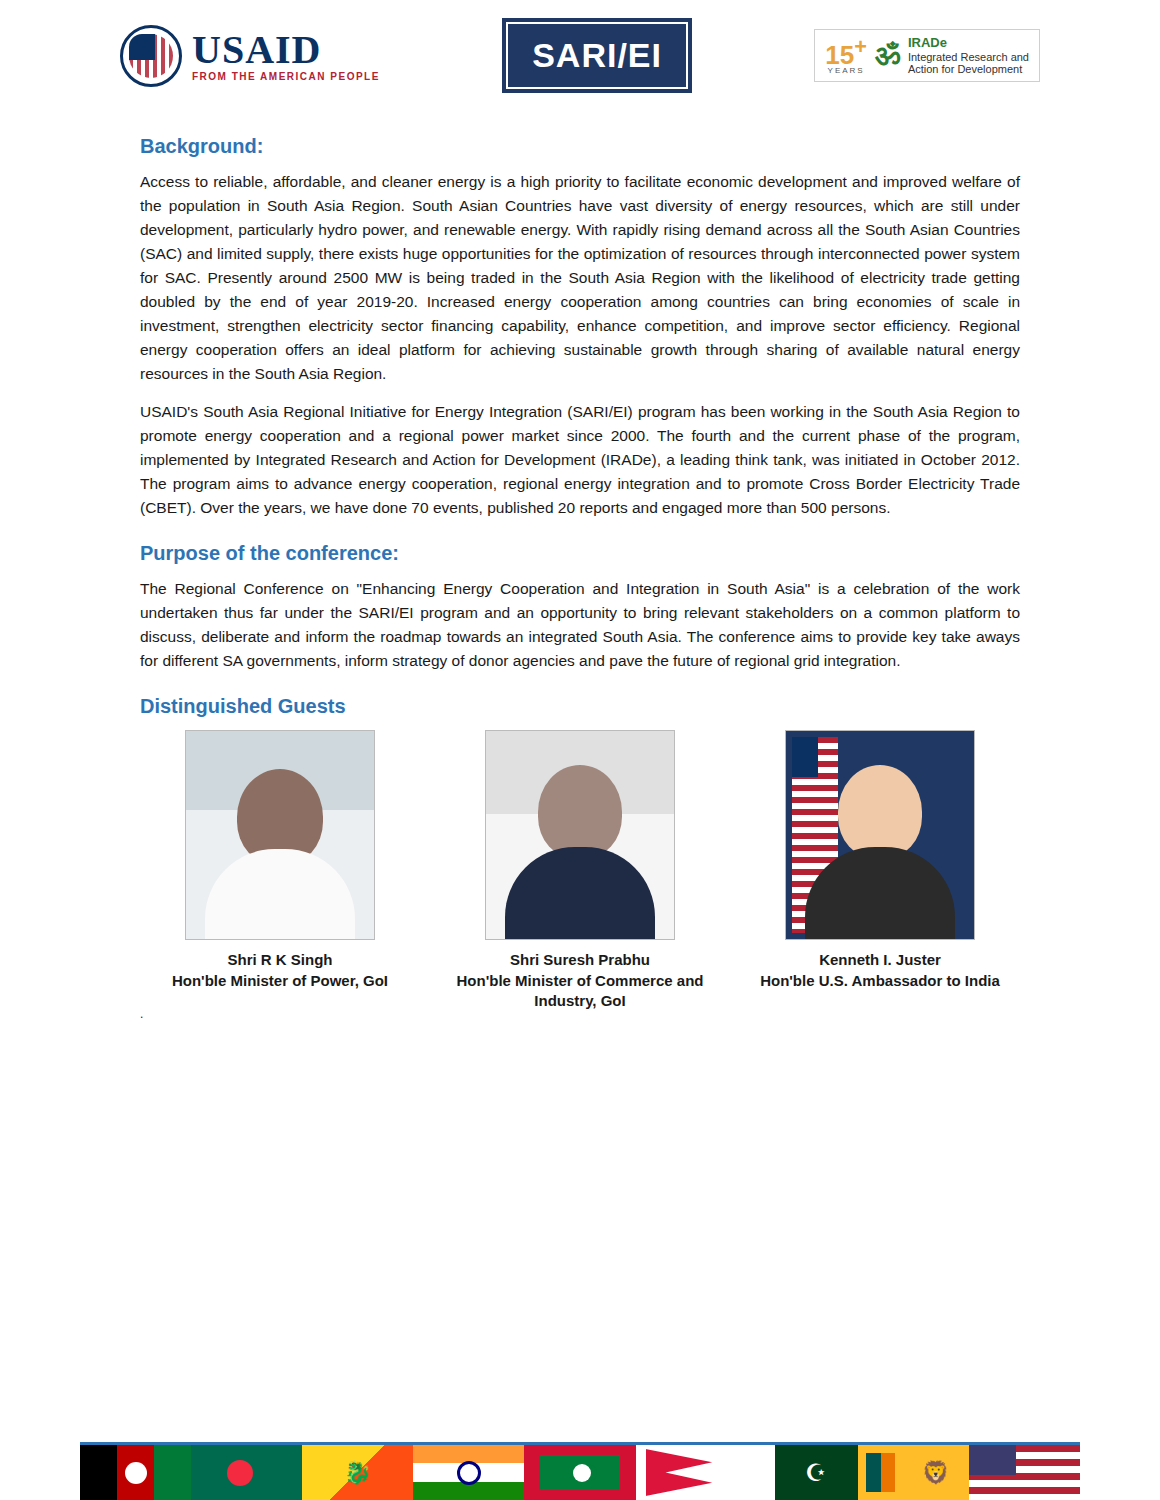USAID FROM THE AMERICAN PEOPLE
SARI/EI
15+ YEARS
ॐ
IRADe Integrated Research and
Action for Development
Background:
Access to reliable, affordable, and cleaner energy is a high priority to facilitate economic development and improved welfare of the population in South Asia Region. South Asian Countries have vast diversity of energy resources, which are still under development, particularly hydro power, and renewable energy. With rapidly rising demand across all the South Asian Countries (SAC) and limited supply, there exists huge opportunities for the optimization of resources through interconnected power system for SAC. Presently around 2500 MW is being traded in the South Asia Region with the likelihood of electricity trade getting doubled by the end of year 2019-20. Increased energy cooperation among countries can bring economies of scale in investment, strengthen electricity sector financing capability, enhance competition, and improve sector efficiency. Regional energy cooperation offers an ideal platform for achieving sustainable growth through sharing of available natural energy resources in the South Asia Region.
USAID's South Asia Regional Initiative for Energy Integration (SARI/EI) program has been working in the South Asia Region to promote energy cooperation and a regional power market since 2000. The fourth and the current phase of the program, implemented by Integrated Research and Action for Development (IRADe), a leading think tank, was initiated in October 2012. The program aims to advance energy cooperation, regional energy integration and to promote Cross Border Electricity Trade (CBET). Over the years, we have done 70 events, published 20 reports and engaged more than 500 persons.
Purpose of the conference:
The Regional Conference on "Enhancing Energy Cooperation and Integration in South Asia" is a celebration of the work undertaken thus far under the SARI/EI program and an opportunity to bring relevant stakeholders on a common platform to discuss, deliberate and inform the roadmap towards an integrated South Asia. The conference aims to provide key take aways for different SA governments, inform strategy of donor agencies and pave the future of regional grid integration.
Distinguished Guests
Shri R K Singh
Hon'ble Minister of Power, GoI
Shri Suresh Prabhu
Hon'ble Minister of Commerce and Industry, GoI
Kenneth I. Juster
Hon'ble U.S. Ambassador to India
.